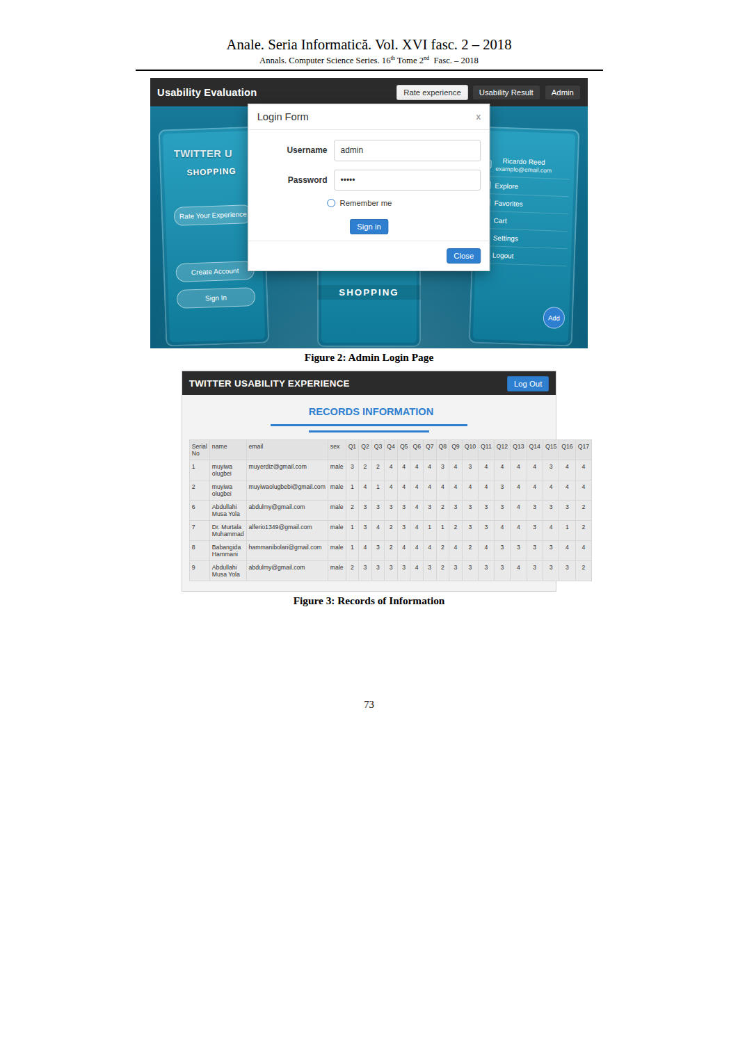Anale. Seria Informatică. Vol. XVI fasc. 2 – 2018
Annals. Computer Science Series. 16th Tome 2nd Fasc. – 2018
SHOPPING
Rate Your Experience
Create Account
Sign In
SHOPPING
Ricardo Reed
example@email.com
Explore
Favorites
Cart
Settings
Logout
Add
TWITTER U
Usability Evaluation
Rate experience Usability Result Admin
Login Form
x
Username
admin
Password
•••••
Remember me
Sign in
Close
Figure 2: Admin Login Page
TWITTER USABILITY EXPERIENCE
Log Out
RECORDS INFORMATION
| Serial No | name | email | sex | Q1 | Q2 | Q3 | Q4 | Q5 | Q6 | Q7 | Q8 | Q9 | Q10 | Q11 | Q12 | Q13 | Q14 | Q15 | Q16 | Q17 |
| --- | --- | --- | --- | --- | --- | --- | --- | --- | --- | --- | --- | --- | --- | --- | --- | --- | --- | --- | --- | --- |
| 1 | muyiwa olugbei | muyerdiz@gmail.com | male | 3 | 2 | 2 | 4 | 4 | 4 | 4 | 3 | 4 | 3 | 4 | 4 | 4 | 4 | 3 | 4 | 4 |
| 2 | muyiwa olugbei | muyiwaolugbebi@gmail.com | male | 1 | 4 | 1 | 4 | 4 | 4 | 4 | 4 | 4 | 4 | 4 | 3 | 4 | 4 | 4 | 4 | 4 |
| 6 | Abdullahi Musa Yola | abdulmy@gmail.com | male | 2 | 3 | 3 | 3 | 3 | 4 | 3 | 2 | 3 | 3 | 3 | 3 | 4 | 3 | 3 | 3 | 2 |
| 7 | Dr. Murtala Muhammad | alferio1349@gmail.com | male | 1 | 3 | 4 | 2 | 3 | 4 | 1 | 1 | 2 | 3 | 3 | 4 | 4 | 3 | 4 | 1 | 2 |
| 8 | Babangida Hammani | hammanibolari@gmail.com | male | 1 | 4 | 3 | 2 | 4 | 4 | 4 | 2 | 4 | 2 | 4 | 3 | 3 | 3 | 3 | 4 | 4 |
| 9 | Abdullahi Musa Yola | abdulmy@gmail.com | male | 2 | 3 | 3 | 3 | 3 | 4 | 3 | 2 | 3 | 3 | 3 | 3 | 4 | 3 | 3 | 3 | 2 |
Figure 3: Records of Information
73